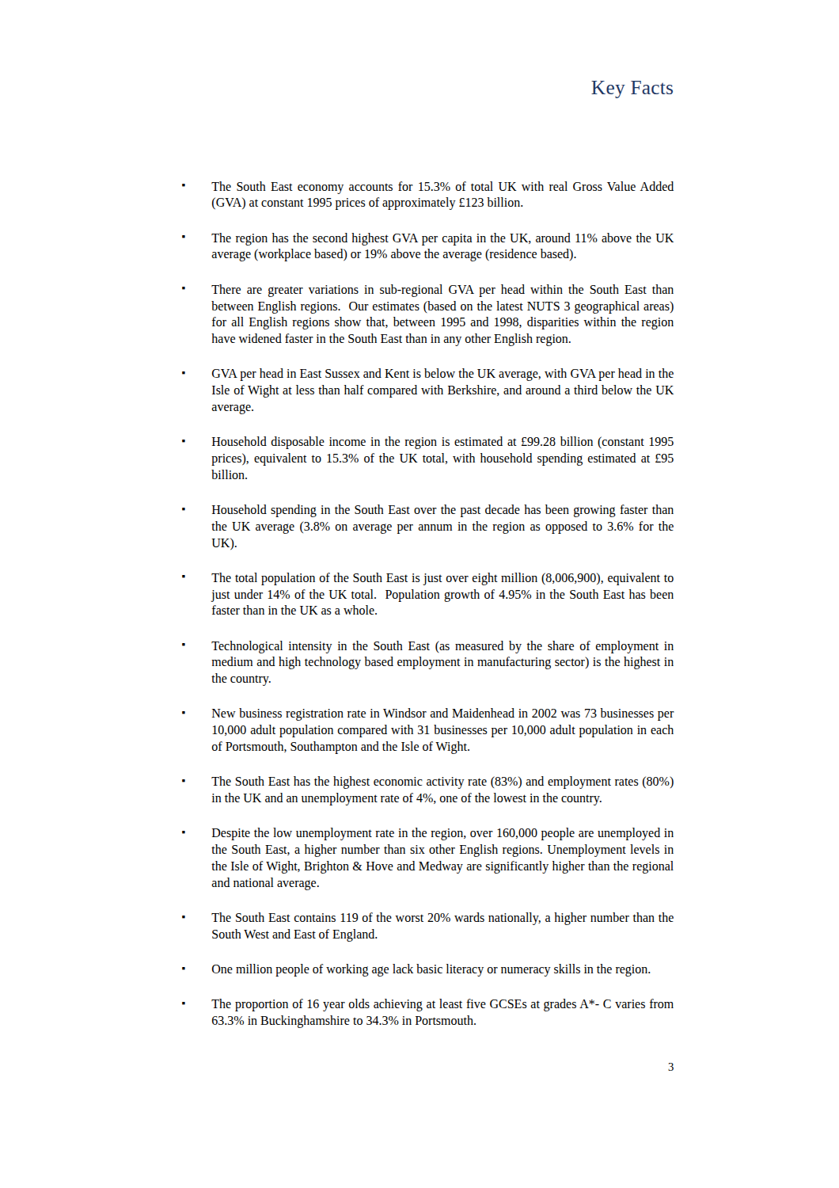Key Facts
The South East economy accounts for 15.3% of total UK with real Gross Value Added (GVA) at constant 1995 prices of approximately £123 billion.
The region has the second highest GVA per capita in the UK, around 11% above the UK average (workplace based) or 19% above the average (residence based).
There are greater variations in sub-regional GVA per head within the South East than between English regions. Our estimates (based on the latest NUTS 3 geographical areas) for all English regions show that, between 1995 and 1998, disparities within the region have widened faster in the South East than in any other English region.
GVA per head in East Sussex and Kent is below the UK average, with GVA per head in the Isle of Wight at less than half compared with Berkshire, and around a third below the UK average.
Household disposable income in the region is estimated at £99.28 billion (constant 1995 prices), equivalent to 15.3% of the UK total, with household spending estimated at £95 billion.
Household spending in the South East over the past decade has been growing faster than the UK average (3.8% on average per annum in the region as opposed to 3.6% for the UK).
The total population of the South East is just over eight million (8,006,900), equivalent to just under 14% of the UK total. Population growth of 4.95% in the South East has been faster than in the UK as a whole.
Technological intensity in the South East (as measured by the share of employment in medium and high technology based employment in manufacturing sector) is the highest in the country.
New business registration rate in Windsor and Maidenhead in 2002 was 73 businesses per 10,000 adult population compared with 31 businesses per 10,000 adult population in each of Portsmouth, Southampton and the Isle of Wight.
The South East has the highest economic activity rate (83%) and employment rates (80%) in the UK and an unemployment rate of 4%, one of the lowest in the country.
Despite the low unemployment rate in the region, over 160,000 people are unemployed in the South East, a higher number than six other English regions. Unemployment levels in the Isle of Wight, Brighton & Hove and Medway are significantly higher than the regional and national average.
The South East contains 119 of the worst 20% wards nationally, a higher number than the South West and East of England.
One million people of working age lack basic literacy or numeracy skills in the region.
The proportion of 16 year olds achieving at least five GCSEs at grades A*- C varies from 63.3% in Buckinghamshire to 34.3% in Portsmouth.
3